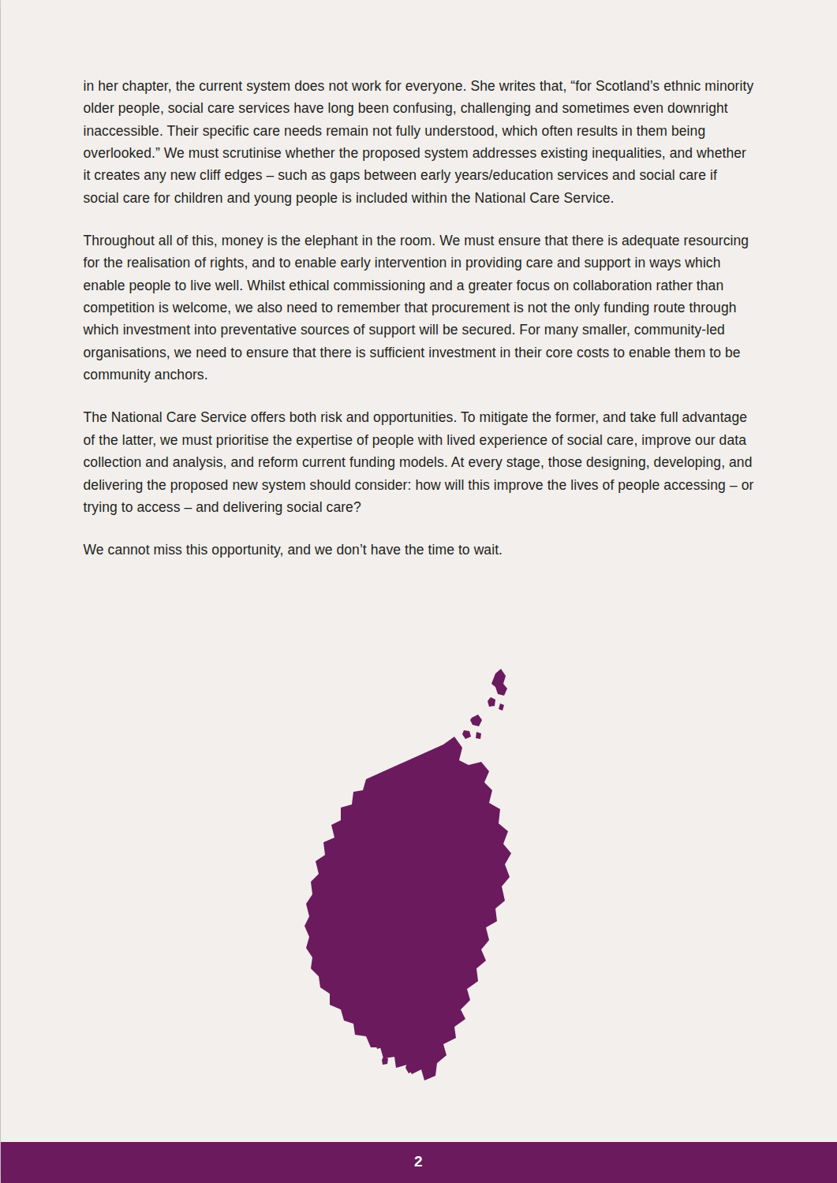in her chapter, the current system does not work for everyone. She writes that, “for Scotland’s ethnic minority older people, social care services have long been confusing, challenging and sometimes even downright inaccessible. Their specific care needs remain not fully understood, which often results in them being overlooked.” We must scrutinise whether the proposed system addresses existing inequalities, and whether it creates any new cliff edges – such as gaps between early years/education services and social care if social care for children and young people is included within the National Care Service.
Throughout all of this, money is the elephant in the room. We must ensure that there is adequate resourcing for the realisation of rights, and to enable early intervention in providing care and support in ways which enable people to live well. Whilst ethical commissioning and a greater focus on collaboration rather than competition is welcome, we also need to remember that procurement is not the only funding route through which investment into preventative sources of support will be secured. For many smaller, community-led organisations, we need to ensure that there is sufficient investment in their core costs to enable them to be community anchors.
The National Care Service offers both risk and opportunities. To mitigate the former, and take full advantage of the latter, we must prioritise the expertise of people with lived experience of social care, improve our data collection and analysis, and reform current funding models. At every stage, those designing, developing, and delivering the proposed new system should consider: how will this improve the lives of people accessing – or trying to access – and delivering social care?
We cannot miss this opportunity, and we don’t have the time to wait.
2